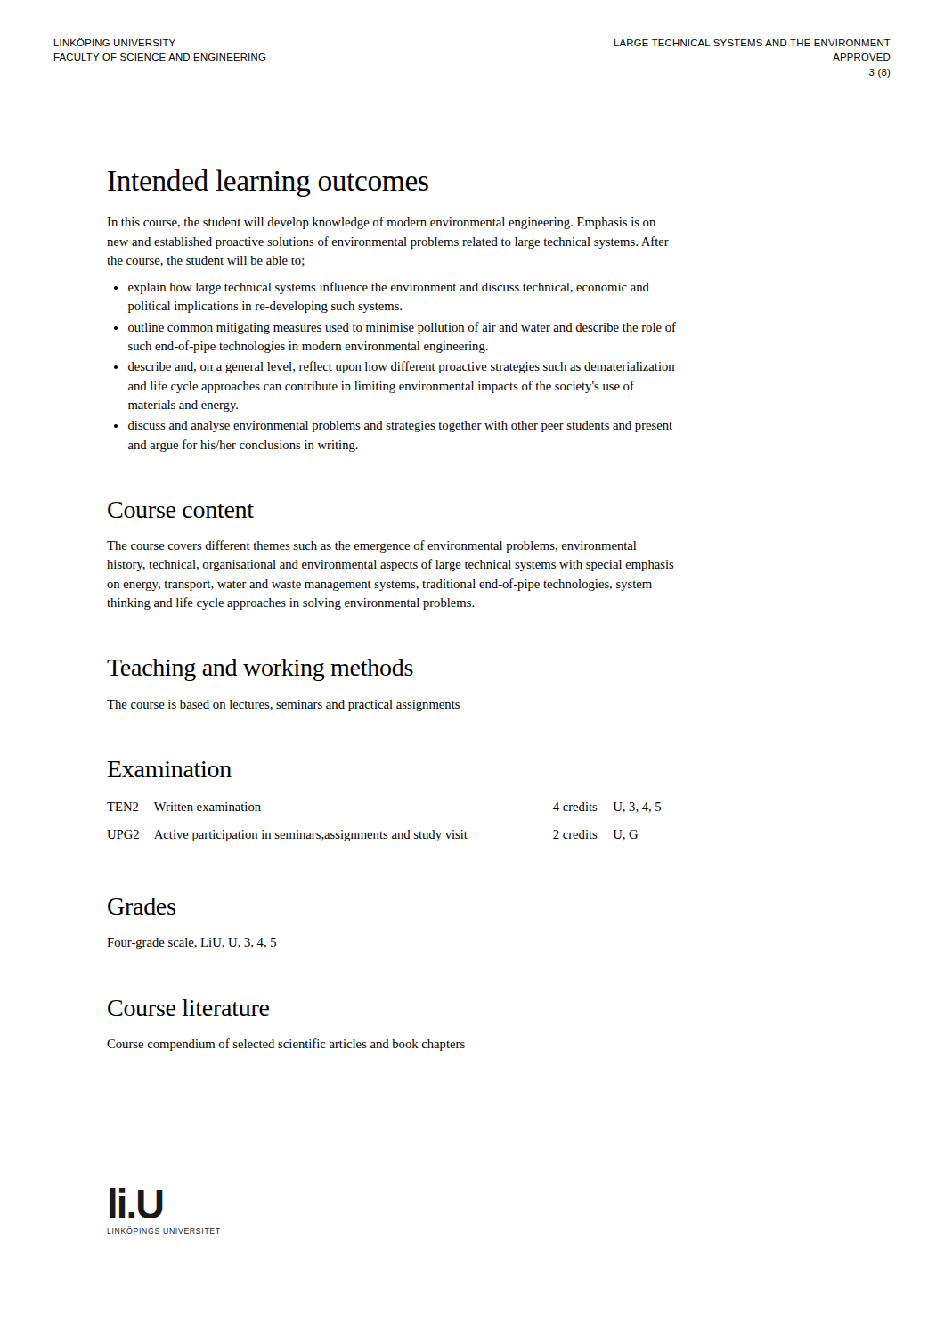LINKÖPING UNIVERSITY
FACULTY OF SCIENCE AND ENGINEERING
LARGE TECHNICAL SYSTEMS AND THE ENVIRONMENT
APPROVED
3 (8)
Intended learning outcomes
In this course, the student will develop knowledge of modern environmental engineering. Emphasis is on new and established proactive solutions of environmental problems related to large technical systems. After the course, the student will be able to;
explain how large technical systems influence the environment and discuss technical, economic and political implications in re-developing such systems.
outline common mitigating measures used to minimise pollution of air and water and describe the role of such end-of-pipe technologies in modern environmental engineering.
describe and, on a general level, reflect upon how different proactive strategies such as dematerialization and life cycle approaches can contribute in limiting environmental impacts of the society's use of materials and energy.
discuss and analyse environmental problems and strategies together with other peer students and present and argue for his/her conclusions in writing.
Course content
The course covers different themes such as the emergence of environmental problems, environmental history, technical, organisational and environmental aspects of large technical systems with special emphasis on energy, transport, water and waste management systems, traditional end-of-pipe technologies, system thinking and life cycle approaches in solving environmental problems.
Teaching and working methods
The course is based on lectures, seminars and practical assignments
Examination
| TEN2 | Written examination | 4 credits | U, 3, 4, 5 |
| UPG2 | Active participation in seminars,assignments and study visit | 2 credits | U, G |
Grades
Four-grade scale, LiU, U, 3, 4, 5
Course literature
Course compendium of selected scientific articles and book chapters
li.U
LINKÖPINGS UNIVERSITET